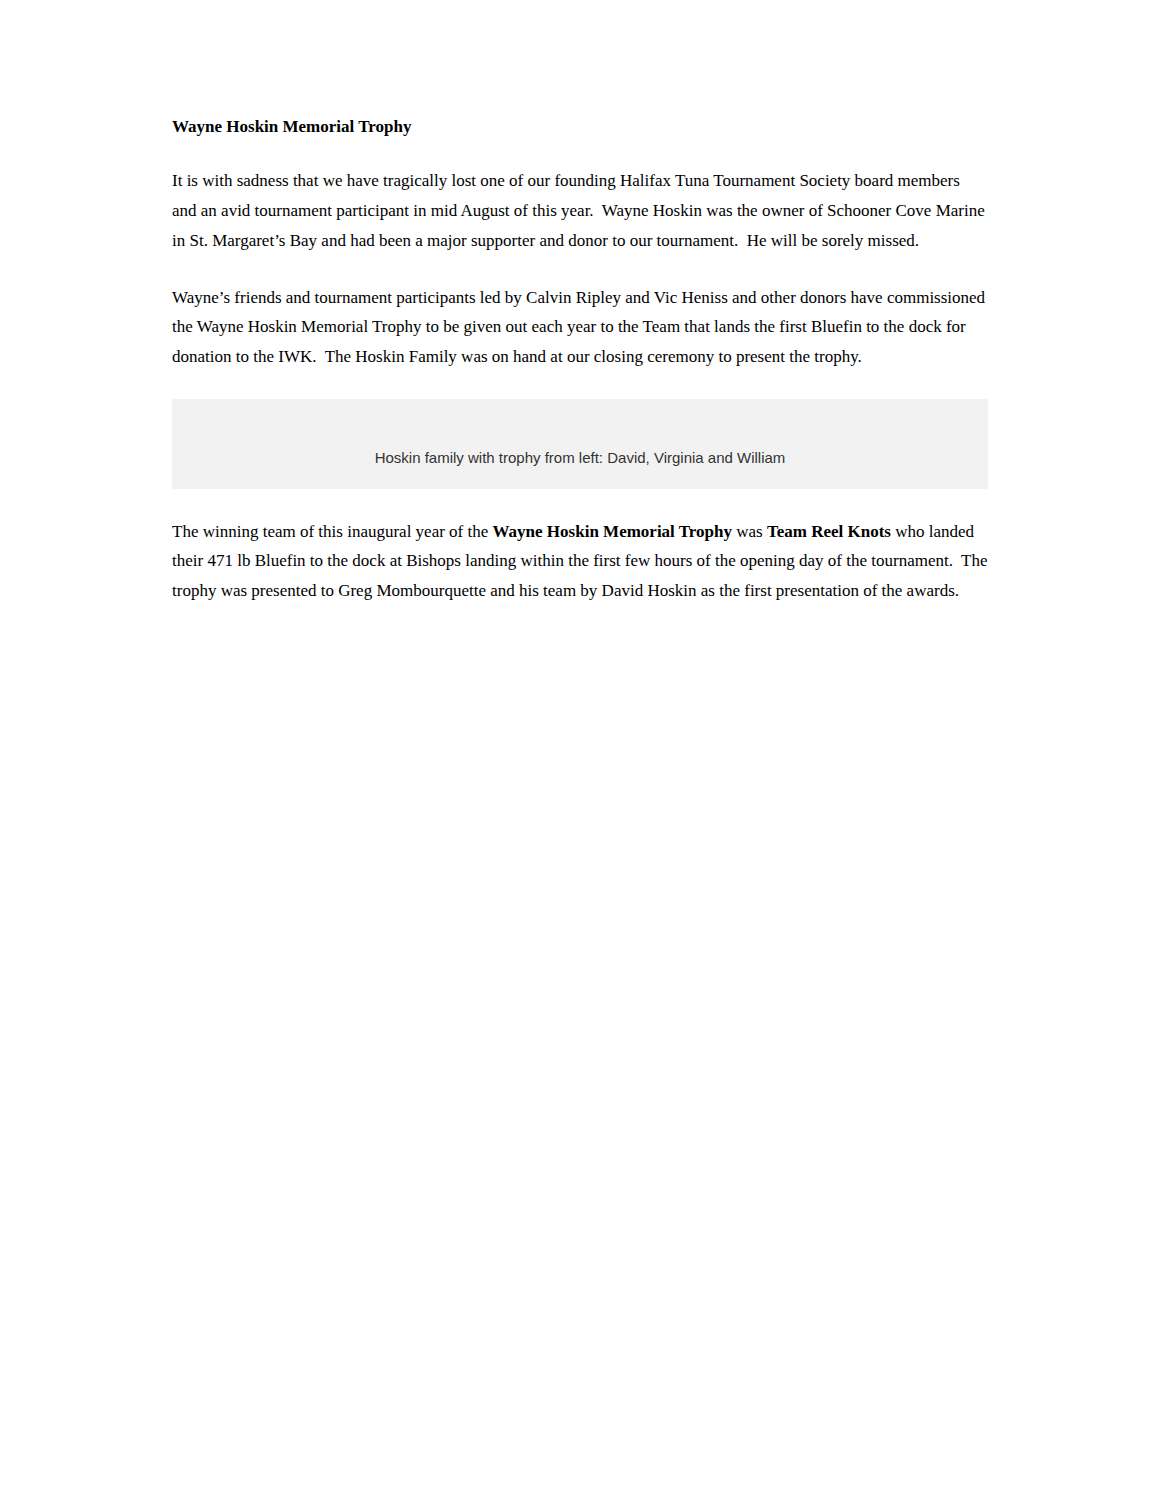Wayne Hoskin Memorial Trophy
It is with sadness that we have tragically lost one of our founding Halifax Tuna Tournament Society board members and an avid tournament participant in mid August of this year. Wayne Hoskin was the owner of Schooner Cove Marine in St. Margaret’s Bay and had been a major supporter and donor to our tournament. He will be sorely missed.
Wayne’s friends and tournament participants led by Calvin Ripley and Vic Heniss and other donors have commissioned the Wayne Hoskin Memorial Trophy to be given out each year to the Team that lands the first Bluefin to the dock for donation to the IWK. The Hoskin Family was on hand at our closing ceremony to present the trophy.
Hoskin family with trophy from left: David, Virginia and William
The winning team of this inaugural year of the Wayne Hoskin Memorial Trophy was Team Reel Knots who landed their 471 lb Bluefin to the dock at Bishops landing within the first few hours of the opening day of the tournament. The trophy was presented to Greg Mombourquette and his team by David Hoskin as the first presentation of the awards.